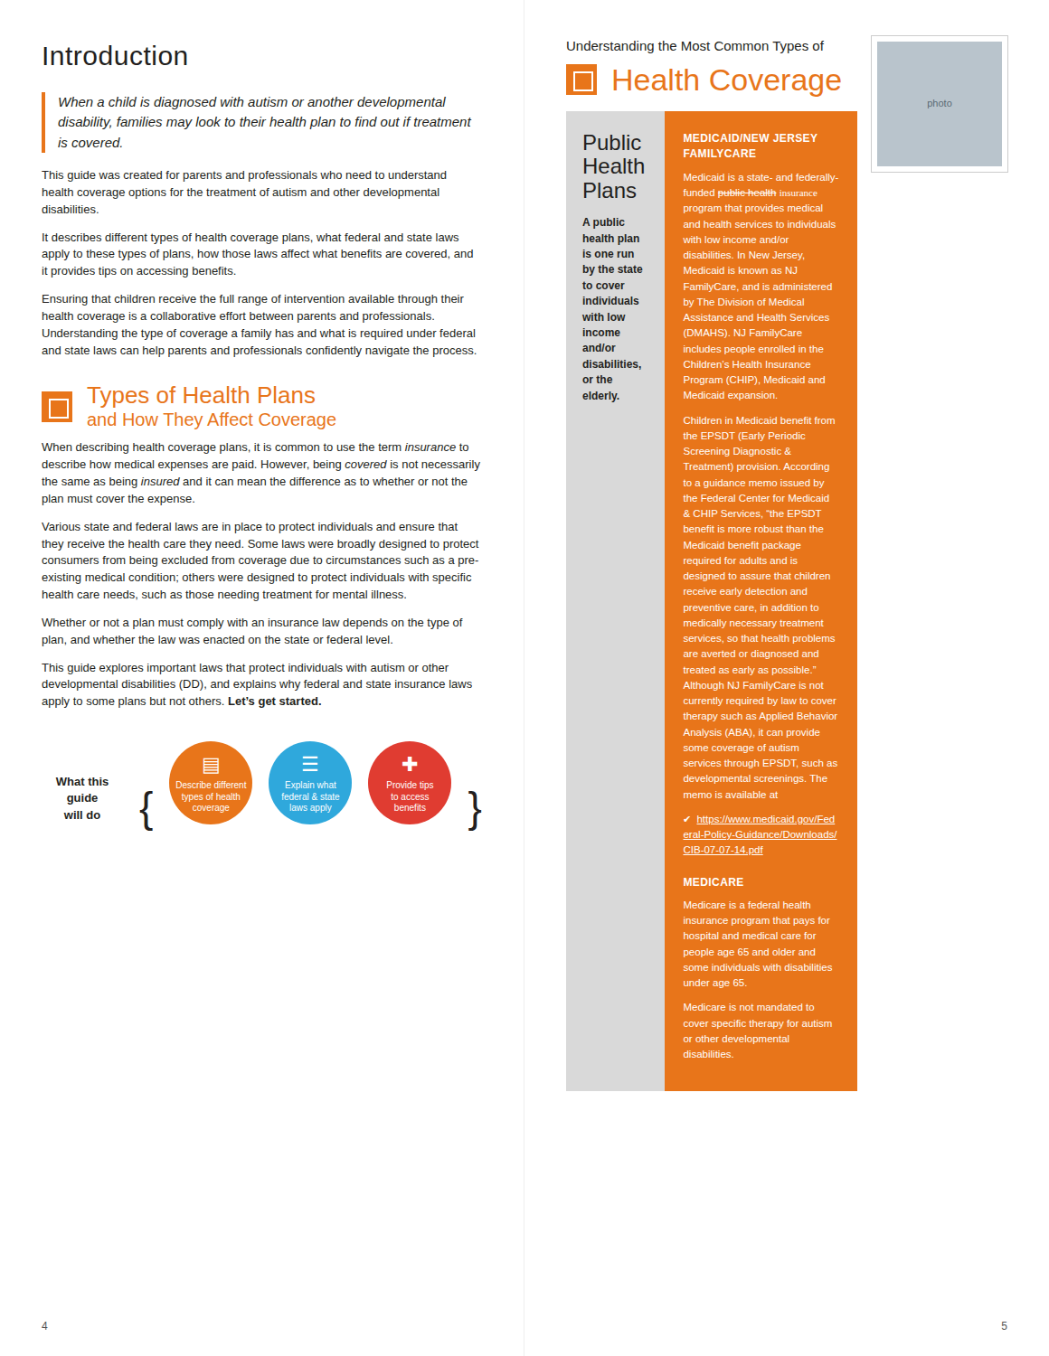Introduction
When a child is diagnosed with autism or another developmental disability, families may look to their health plan to find out if treatment is covered.
This guide was created for parents and professionals who need to understand health coverage options for the treatment of autism and other developmental disabilities.
It describes different types of health coverage plans, what federal and state laws apply to these types of plans, how those laws affect what benefits are covered, and it provides tips on accessing benefits.
Ensuring that children receive the full range of intervention available through their health coverage is a collaborative effort between parents and professionals. Understanding the type of coverage a family has and what is required under federal and state laws can help parents and professionals confidently navigate the process.
Types of Health Plans and How They Affect Coverage
When describing health coverage plans, it is common to use the term insurance to describe how medical expenses are paid. However, being covered is not necessarily the same as being insured and it can mean the difference as to whether or not the plan must cover the expense.
Various state and federal laws are in place to protect individuals and ensure that they receive the health care they need. Some laws were broadly designed to protect consumers from being excluded from coverage due to circumstances such as a pre-existing medical condition; others were designed to protect individuals with specific health care needs, such as those needing treatment for mental illness.
Whether or not a plan must comply with an insurance law depends on the type of plan, and whether the law was enacted on the state or federal level.
This guide explores important laws that protect individuals with autism or other developmental disabilities (DD), and explains why federal and state insurance laws apply to some plans but not others. Let’s get started.
What this guide
will do
{
▤ Describe different
types of health
coverage
☰ Explain what
federal & state
laws apply
✚ Provide tips
to access
benefits
}
4
photo
Understanding the Most Common Types of
Health Coverage
Public
Health Plans
A public health plan is one run by the state to cover individuals with low income and/or disabilities, or the elderly.
Medicaid/New Jersey FamilyCare
Medicaid is a state- and federally-funded public health insurance program that provides medical and health services to individuals with low income and/or disabilities. In New Jersey, Medicaid is known as NJ FamilyCare, and is administered by The Division of Medical Assistance and Health Services (DMAHS). NJ FamilyCare includes people enrolled in the Children’s Health Insurance Program (CHIP), Medicaid and Medicaid expansion.
Children in Medicaid benefit from the EPSDT (Early Periodic Screening Diagnostic & Treatment) provision. According to a guidance memo issued by the Federal Center for Medicaid & CHIP Services, “the EPSDT benefit is more robust than the Medicaid benefit package required for adults and is designed to assure that children receive early detection and preventive care, in addition to medically necessary treatment services, so that health problems are averted or diagnosed and treated as early as possible.” Although NJ FamilyCare is not currently required by law to cover therapy such as Applied Behavior Analysis (ABA), it can provide some coverage of autism services through EPSDT, such as developmental screenings. The memo is available at
https://www.medicaid.gov/Federal-Policy-Guidance/Downloads/CIB-07-07-14.pdf
Medicare
Medicare is a federal health insurance program that pays for hospital and medical care for people age 65 and older and some individuals with disabilities under age 65.
Medicare is not mandated to cover specific therapy for autism or other developmental disabilities.
5